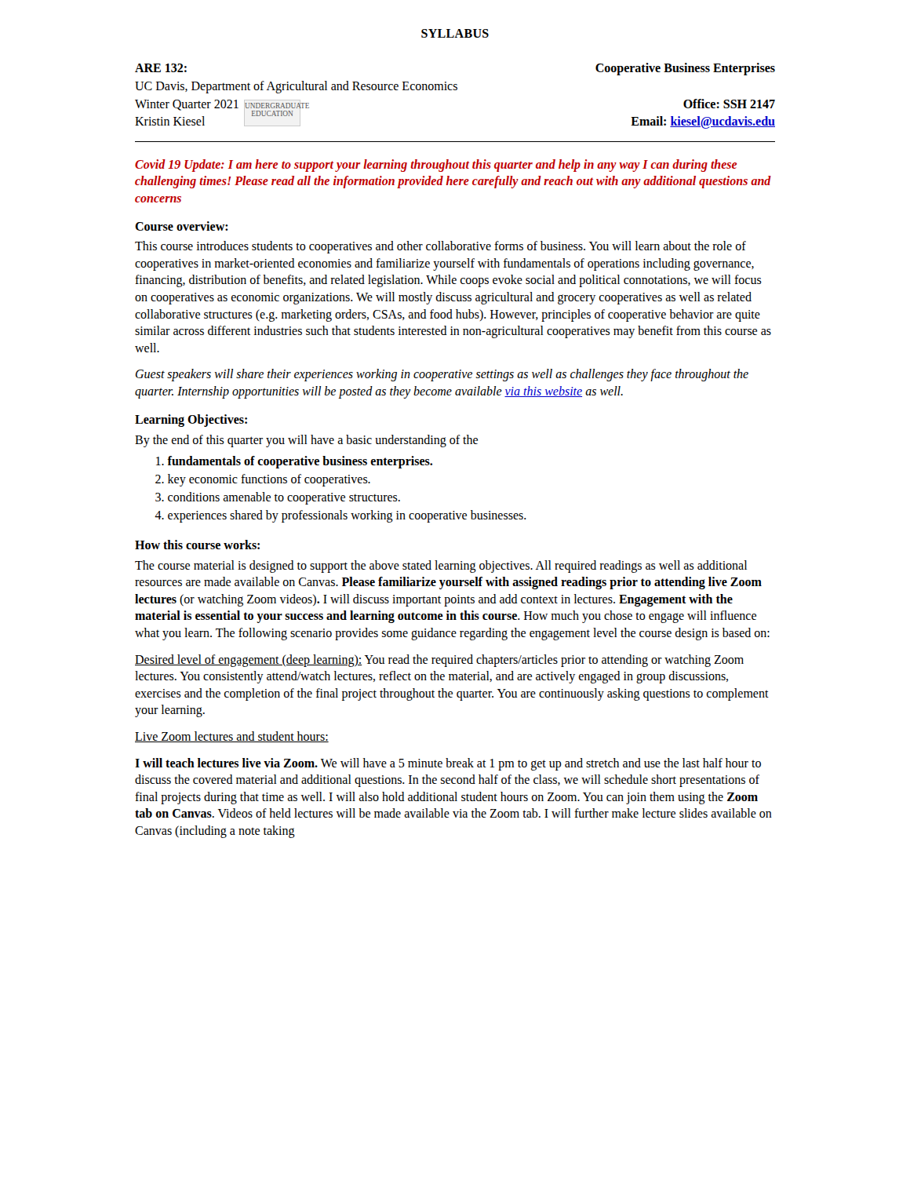SYLLABUS
ARE 132: Cooperative Business Enterprises
UC Davis, Department of Agricultural and Resource Economics
Winter Quarter 2021
Kristin Kiesel
UNDERGRADUATE
EDUCATION
Office: SSH 2147
Email: kiesel@ucdavis.edu
Covid 19 Update: I am here to support your learning throughout this quarter and help in any way I can during these challenging times! Please read all the information provided here carefully and reach out with any additional questions and concerns
Course overview:
This course introduces students to cooperatives and other collaborative forms of business. You will learn about the role of cooperatives in market-oriented economies and familiarize yourself with fundamentals of operations including governance, financing, distribution of benefits, and related legislation. While coops evoke social and political connotations, we will focus on cooperatives as economic organizations. We will mostly discuss agricultural and grocery cooperatives as well as related collaborative structures (e.g. marketing orders, CSAs, and food hubs). However, principles of cooperative behavior are quite similar across different industries such that students interested in non-agricultural cooperatives may benefit from this course as well.
Guest speakers will share their experiences working in cooperative settings as well as challenges they face throughout the quarter. Internship opportunities will be posted as they become available via this website as well.
Learning Objectives:
By the end of this quarter you will have a basic understanding of the
fundamentals of cooperative business enterprises.
key economic functions of cooperatives.
conditions amenable to cooperative structures.
experiences shared by professionals working in cooperative businesses.
How this course works:
The course material is designed to support the above stated learning objectives. All required readings as well as additional resources are made available on Canvas. Please familiarize yourself with assigned readings prior to attending live Zoom lectures (or watching Zoom videos). I will discuss important points and add context in lectures. Engagement with the material is essential to your success and learning outcome in this course. How much you chose to engage will influence what you learn. The following scenario provides some guidance regarding the engagement level the course design is based on:
Desired level of engagement (deep learning): You read the required chapters/articles prior to attending or watching Zoom lectures. You consistently attend/watch lectures, reflect on the material, and are actively engaged in group discussions, exercises and the completion of the final project throughout the quarter. You are continuously asking questions to complement your learning.
Live Zoom lectures and student hours:
I will teach lectures live via Zoom. We will have a 5 minute break at 1 pm to get up and stretch and use the last half hour to discuss the covered material and additional questions. In the second half of the class, we will schedule short presentations of final projects during that time as well. I will also hold additional student hours on Zoom. You can join them using the Zoom tab on Canvas. Videos of held lectures will be made available via the Zoom tab. I will further make lecture slides available on Canvas (including a note taking